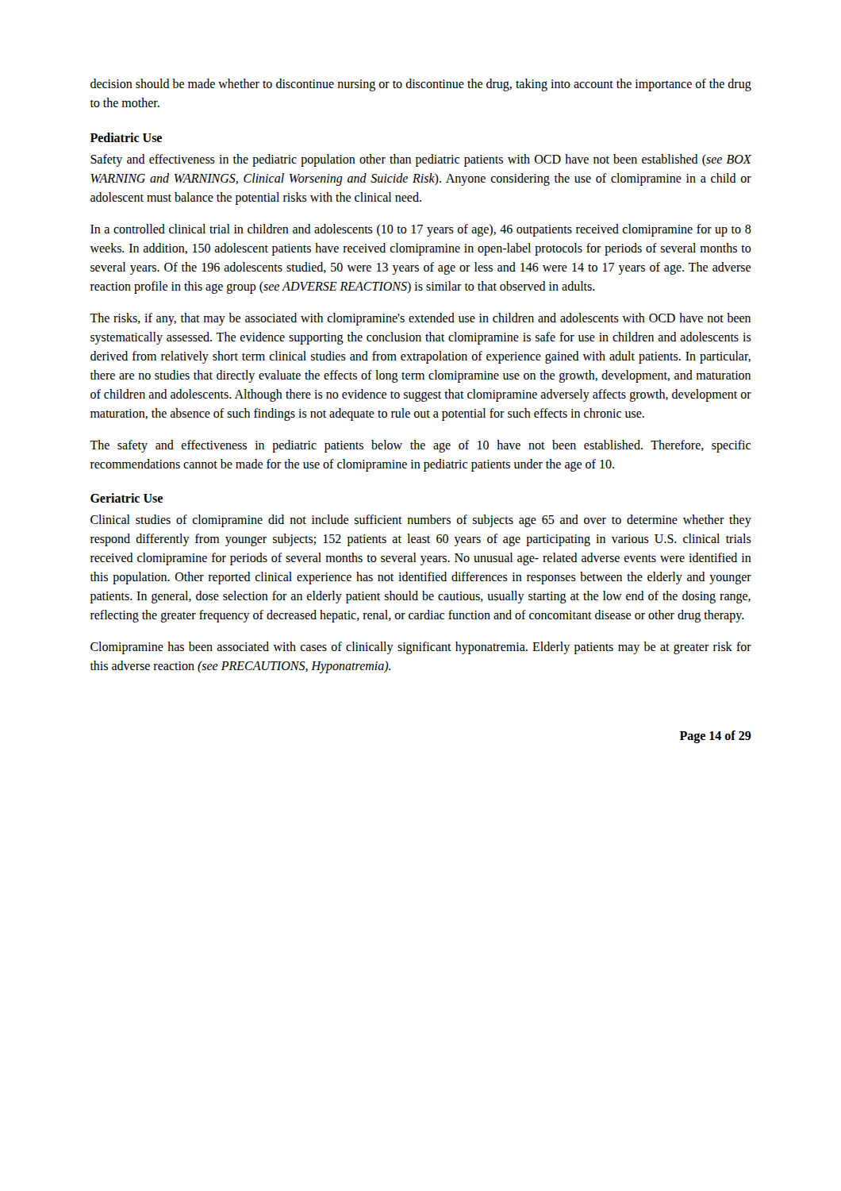decision should be made whether to discontinue nursing or to discontinue the drug, taking into account the importance of the drug to the mother.
Pediatric Use
Safety and effectiveness in the pediatric population other than pediatric patients with OCD have not been established (see BOX WARNING and WARNINGS, Clinical Worsening and Suicide Risk). Anyone considering the use of clomipramine in a child or adolescent must balance the potential risks with the clinical need.
In a controlled clinical trial in children and adolescents (10 to 17 years of age), 46 outpatients received clomipramine for up to 8 weeks. In addition, 150 adolescent patients have received clomipramine in open-label protocols for periods of several months to several years. Of the 196 adolescents studied, 50 were 13 years of age or less and 146 were 14 to 17 years of age. The adverse reaction profile in this age group (see ADVERSE REACTIONS) is similar to that observed in adults.
The risks, if any, that may be associated with clomipramine's extended use in children and adolescents with OCD have not been systematically assessed. The evidence supporting the conclusion that clomipramine is safe for use in children and adolescents is derived from relatively short term clinical studies and from extrapolation of experience gained with adult patients. In particular, there are no studies that directly evaluate the effects of long term clomipramine use on the growth, development, and maturation of children and adolescents. Although there is no evidence to suggest that clomipramine adversely affects growth, development or maturation, the absence of such findings is not adequate to rule out a potential for such effects in chronic use.
The safety and effectiveness in pediatric patients below the age of 10 have not been established. Therefore, specific recommendations cannot be made for the use of clomipramine in pediatric patients under the age of 10.
Geriatric Use
Clinical studies of clomipramine did not include sufficient numbers of subjects age 65 and over to determine whether they respond differently from younger subjects; 152 patients at least 60 years of age participating in various U.S. clinical trials received clomipramine for periods of several months to several years. No unusual age- related adverse events were identified in this population. Other reported clinical experience has not identified differences in responses between the elderly and younger patients. In general, dose selection for an elderly patient should be cautious, usually starting at the low end of the dosing range, reflecting the greater frequency of decreased hepatic, renal, or cardiac function and of concomitant disease or other drug therapy.
Clomipramine has been associated with cases of clinically significant hyponatremia. Elderly patients may be at greater risk for this adverse reaction (see PRECAUTIONS, Hyponatremia).
Page 14 of 29